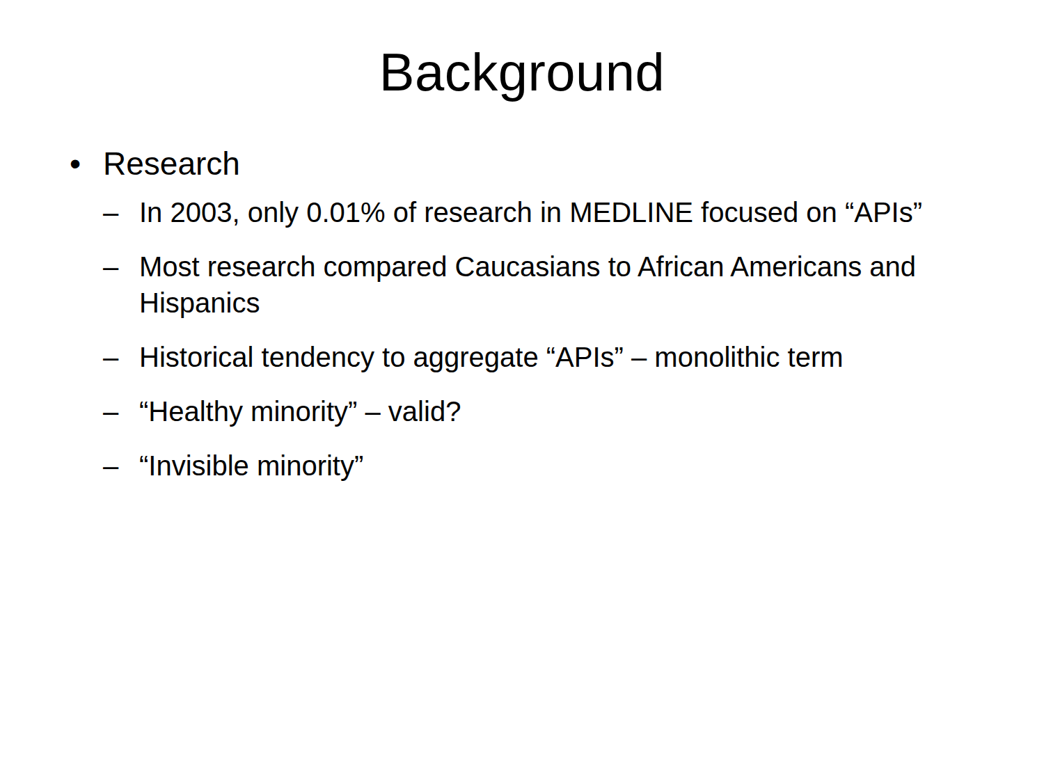Background
Research
In 2003, only 0.01% of research in MEDLINE focused on “APIs”
Most research compared Caucasians to African Americans and Hispanics
Historical tendency to aggregate “APIs” – monolithic term
“Healthy minority” – valid?
“Invisible minority”